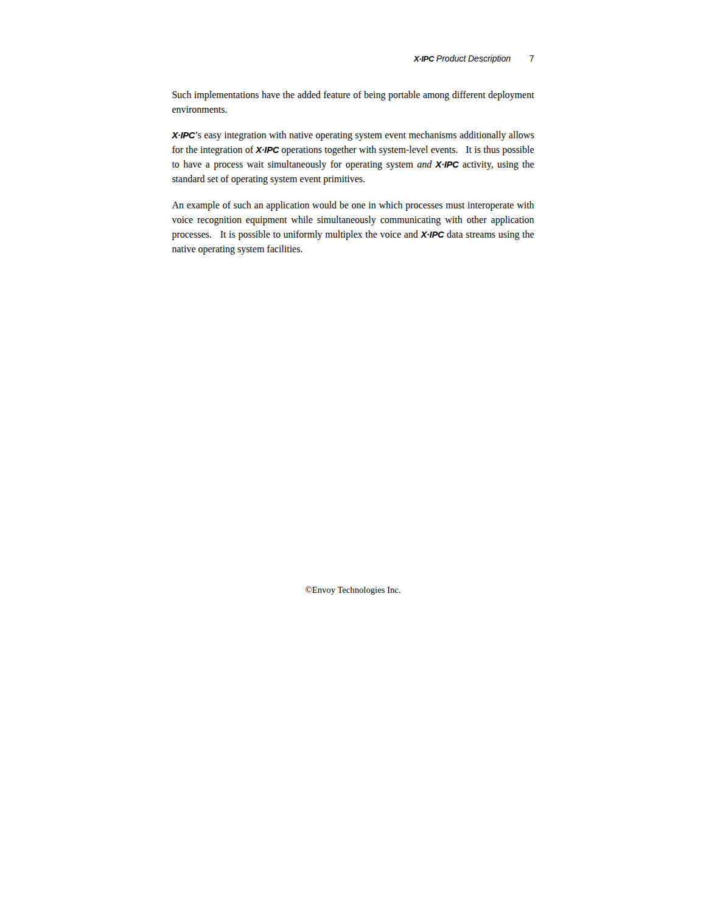X·IPC Product Description 7
Such implementations have the added feature of being portable among different deployment environments.
X·IPC’s easy integration with native operating system event mechanisms additionally allows for the integration of X·IPC operations together with system-level events. It is thus possible to have a process wait simultaneously for operating system and X·IPC activity, using the standard set of operating system event primitives.
An example of such an application would be one in which processes must interoperate with voice recognition equipment while simultaneously communicating with other application processes. It is possible to uniformly multiplex the voice and X·IPC data streams using the native operating system facilities.
©Envoy Technologies Inc.